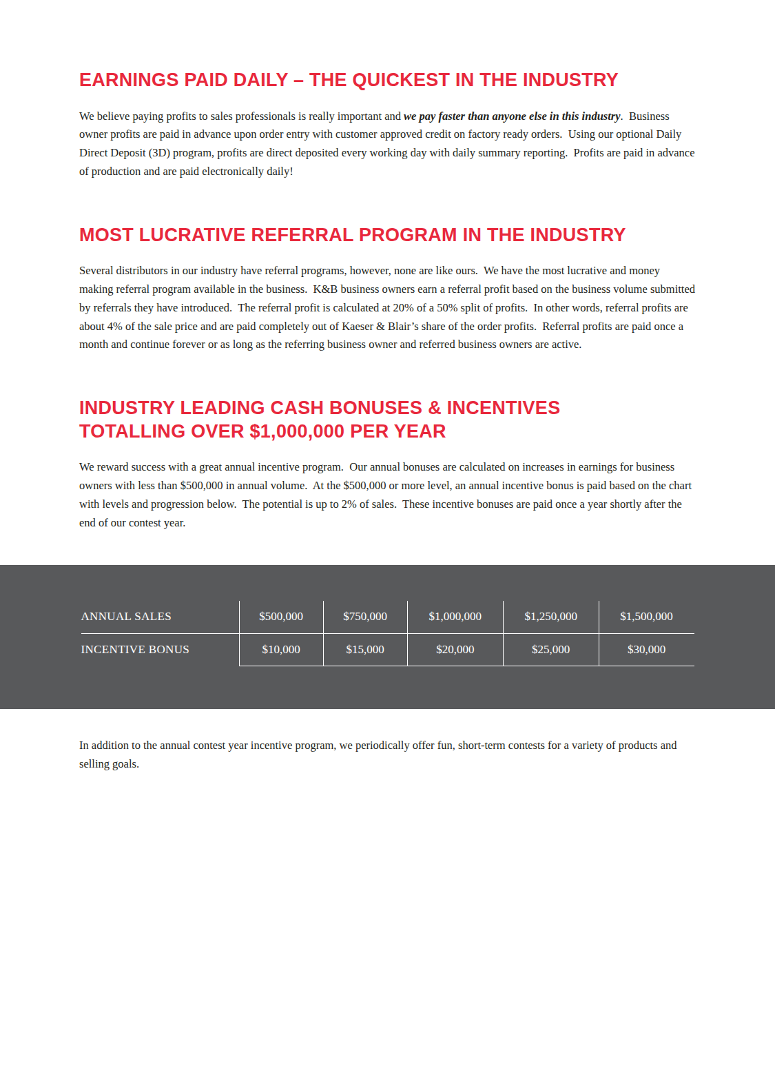Earnings Paid Daily – The Quickest in the Industry
We believe paying profits to sales professionals is really important and we pay faster than anyone else in this industry. Business owner profits are paid in advance upon order entry with customer approved credit on factory ready orders. Using our optional Daily Direct Deposit (3D) program, profits are direct deposited every working day with daily summary reporting. Profits are paid in advance of production and are paid electronically daily!
Most Lucrative Referral Program in the Industry
Several distributors in our industry have referral programs, however, none are like ours. We have the most lucrative and money making referral program available in the business. K&B business owners earn a referral profit based on the business volume submitted by referrals they have introduced. The referral profit is calculated at 20% of a 50% split of profits. In other words, referral profits are about 4% of the sale price and are paid completely out of Kaeser & Blair’s share of the order profits. Referral profits are paid once a month and continue forever or as long as the referring business owner and referred business owners are active.
Industry Leading Cash Bonuses & Incentives
Totalling Over $1,000,000 Per Year
We reward success with a great annual incentive program. Our annual bonuses are calculated on increases in earnings for business owners with less than $500,000 in annual volume. At the $500,000 or more level, an annual incentive bonus is paid based on the chart with levels and progression below. The potential is up to 2% of sales. These incentive bonuses are paid once a year shortly after the end of our contest year.
| ANNUAL SALES | $500,000 | $750,000 | $1,000,000 | $1,250,000 | $1,500,000 |
| INCENTIVE BONUS | $10,000 | $15,000 | $20,000 | $25,000 | $30,000 |
In addition to the annual contest year incentive program, we periodically offer fun, short-term contests for a variety of products and selling goals.